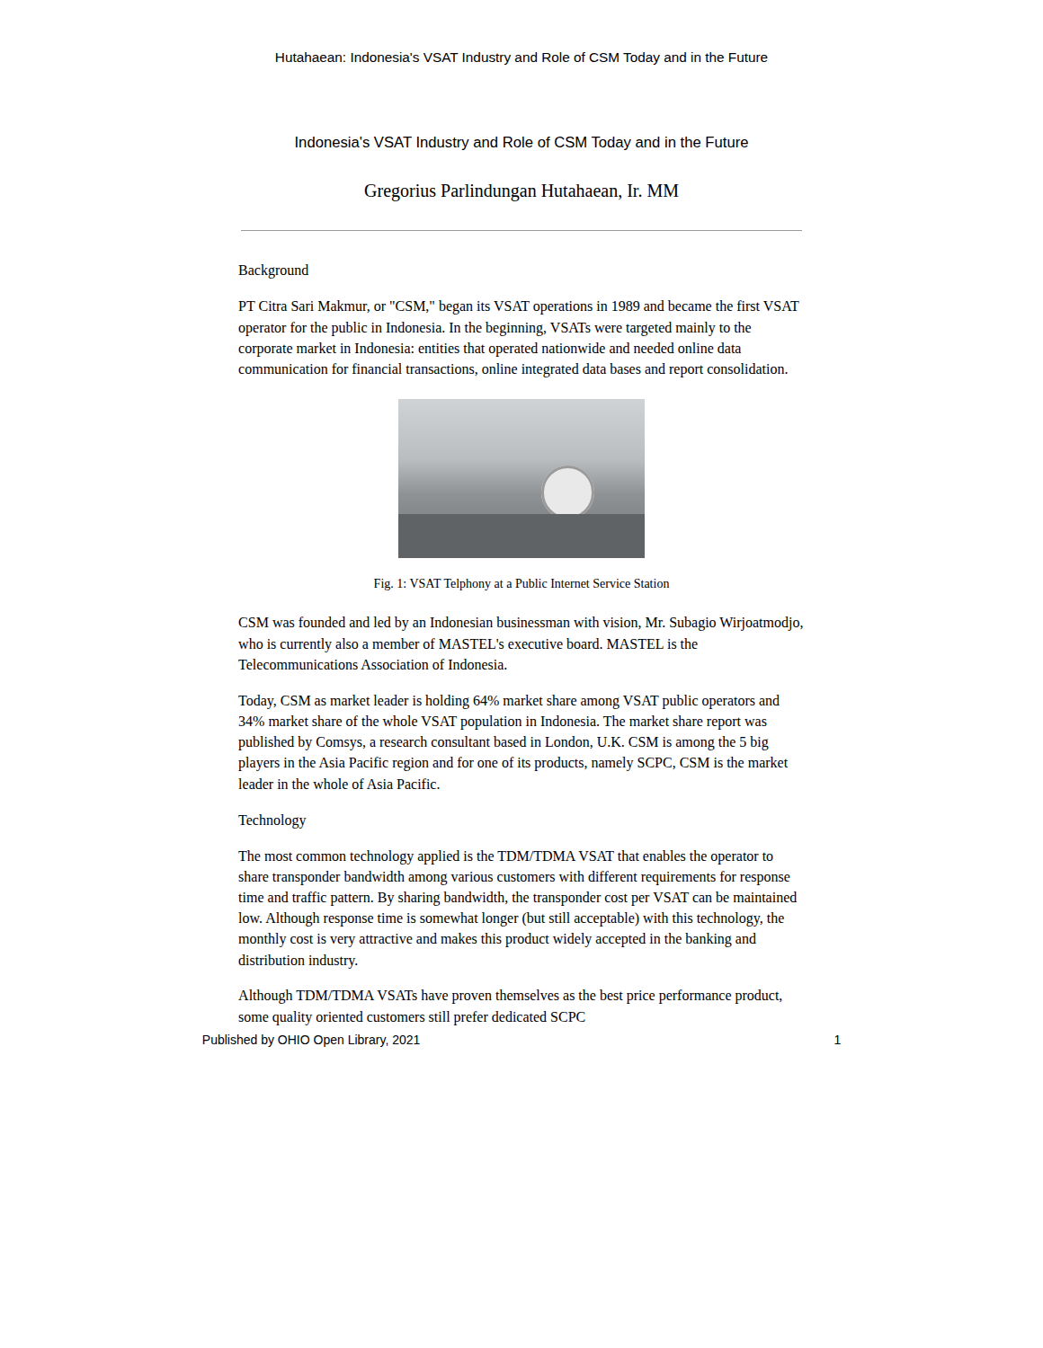Hutahaean: Indonesia's VSAT Industry and Role of CSM Today and in the Future
Indonesia's VSAT Industry and Role of CSM Today and in the Future
Gregorius Parlindungan Hutahaean, Ir. MM
Background
PT Citra Sari Makmur, or "CSM," began its VSAT operations in 1989 and became the first VSAT operator for the public in Indonesia. In the beginning, VSATs were targeted mainly to the corporate market in Indonesia: entities that operated nationwide and needed online data communication for financial transactions, online integrated data bases and report consolidation.
Fig. 1: VSAT Telphony at a Public Internet Service Station
CSM was founded and led by an Indonesian businessman with vision, Mr. Subagio Wirjoatmodjo, who is currently also a member of MASTEL's executive board. MASTEL is the Telecommunications Association of Indonesia.
Today, CSM as market leader is holding 64% market share among VSAT public operators and 34% market share of the whole VSAT population in Indonesia. The market share report was published by Comsys, a research consultant based in London, U.K. CSM is among the 5 big players in the Asia Pacific region and for one of its products, namely SCPC, CSM is the market leader in the whole of Asia Pacific.
Technology
The most common technology applied is the TDM/TDMA VSAT that enables the operator to share transponder bandwidth among various customers with different requirements for response time and traffic pattern. By sharing bandwidth, the transponder cost per VSAT can be maintained low. Although response time is somewhat longer (but still acceptable) with this technology, the monthly cost is very attractive and makes this product widely accepted in the banking and distribution industry.
Although TDM/TDMA VSATs have proven themselves as the best price performance product, some quality oriented customers still prefer dedicated SCPC
Published by OHIO Open Library, 2021 1